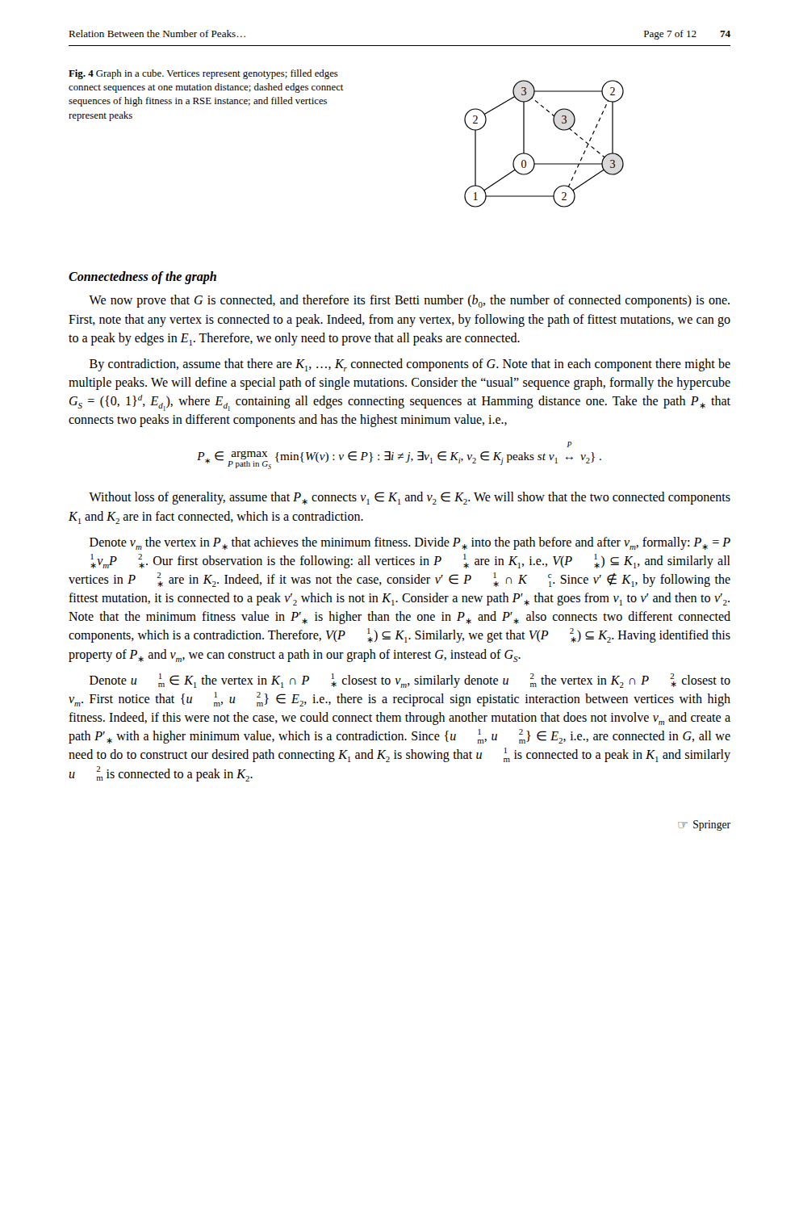Relation Between the Number of Peaks… Page 7 of 1274
Fig. 4 Graph in a cube. Vertices represent genotypes; filled edges connect sequences at one mutation distance; dashed edges connect sequences of high fitness in a RSE instance; and filled vertices represent peaks
3 2 2 3 0 3 1 2
Connectedness of the graph
We now prove that G is connected, and therefore its first Betti number (b0, the number of connected components) is one. First, note that any vertex is connected to a peak. Indeed, from any vertex, by following the path of fittest mutations, we can go to a peak by edges in E1. Therefore, we only need to prove that all peaks are connected.
By contradiction, assume that there are K1, …, Kr connected components of G. Note that in each component there might be multiple peaks. We will define a special path of single mutations. Consider the “usual” sequence graph, formally the hypercube GS = ({0, 1}d, Ed1), where Ed1 containing all edges connecting sequences at Hamming distance one. Take the path P∗ that connects two peaks in different components and has the highest minimum value, i.e.,
P∗ ∈ argmax P path in GS {min{W(v) : v ∈ P} : ∃i ≠ j, ∃v1 ∈ Ki, v2 ∈ Kj peaks st v1 P↔ v2} .
Without loss of generality, assume that P∗ connects v1 ∈ K1 and v2 ∈ K2. We will show that the two connected components K1 and K2 are in fact connected, which is a contradiction.
Denote vm the vertex in P∗ that achieves the minimum fitness. Divide P∗ into the path before and after vm, formally: P∗ = P1∗vmP2∗. Our first observation is the following: all vertices in P1∗ are in K1, i.e., V(P1∗) ⊆ K1, and similarly all vertices in P2∗ are in K2. Indeed, if it was not the case, consider v′ ∈ P1∗ ∩ Kc1. Since v′ ∉ K1, by following the fittest mutation, it is connected to a peak v′2 which is not in K1. Consider a new path P′∗ that goes from v1 to v′ and then to v′2. Note that the minimum fitness value in P′∗ is higher than the one in P∗ and P′∗ also connects two different connected components, which is a contradiction. Therefore, V(P1∗) ⊆ K1. Similarly, we get that V(P2∗) ⊆ K2. Having identified this property of P∗ and vm, we can construct a path in our graph of interest G, instead of GS.
Denote u1m ∈ K1 the vertex in K1 ∩ P1∗ closest to vm, similarly denote u2m the vertex in K2 ∩ P2∗ closest to vm. First notice that {u1m, u2m} ∈ E2, i.e., there is a reciprocal sign epistatic interaction between vertices with high fitness. Indeed, if this were not the case, we could connect them through another mutation that does not involve vm and create a path P′∗ with a higher minimum value, which is a contradiction. Since {u1m, u2m} ∈ E2, i.e., are connected in G, all we need to do to construct our desired path connecting K1 and K2 is showing that u1m is connected to a peak in K1 and similarly u2m is connected to a peak in K2.
☞ Springer